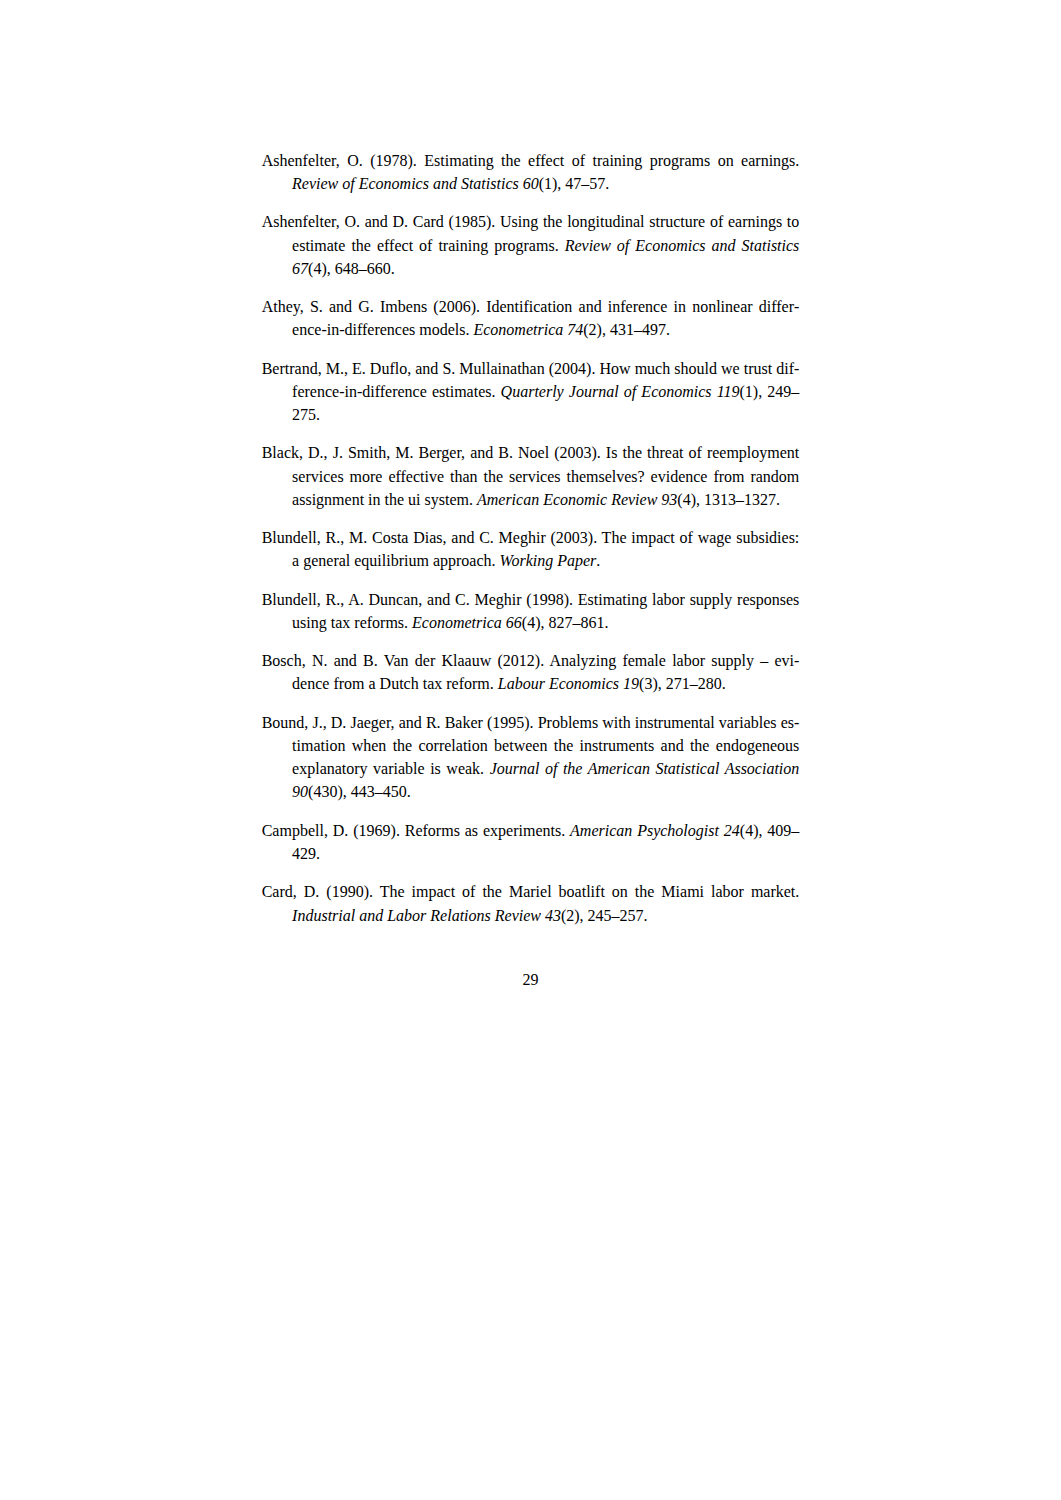Ashenfelter, O. (1978). Estimating the effect of training programs on earnings. Review of Economics and Statistics 60(1), 47–57.
Ashenfelter, O. and D. Card (1985). Using the longitudinal structure of earnings to estimate the effect of training programs. Review of Economics and Statistics 67(4), 648–660.
Athey, S. and G. Imbens (2006). Identification and inference in nonlinear difference-in-differences models. Econometrica 74(2), 431–497.
Bertrand, M., E. Duflo, and S. Mullainathan (2004). How much should we trust difference-in-difference estimates. Quarterly Journal of Economics 119(1), 249–275.
Black, D., J. Smith, M. Berger, and B. Noel (2003). Is the threat of reemployment services more effective than the services themselves? evidence from random assignment in the ui system. American Economic Review 93(4), 1313–1327.
Blundell, R., M. Costa Dias, and C. Meghir (2003). The impact of wage subsidies: a general equilibrium approach. Working Paper.
Blundell, R., A. Duncan, and C. Meghir (1998). Estimating labor supply responses using tax reforms. Econometrica 66(4), 827–861.
Bosch, N. and B. Van der Klaauw (2012). Analyzing female labor supply – evidence from a Dutch tax reform. Labour Economics 19(3), 271–280.
Bound, J., D. Jaeger, and R. Baker (1995). Problems with instrumental variables estimation when the correlation between the instruments and the endogeneous explanatory variable is weak. Journal of the American Statistical Association 90(430), 443–450.
Campbell, D. (1969). Reforms as experiments. American Psychologist 24(4), 409–429.
Card, D. (1990). The impact of the Mariel boatlift on the Miami labor market. Industrial and Labor Relations Review 43(2), 245–257.
29